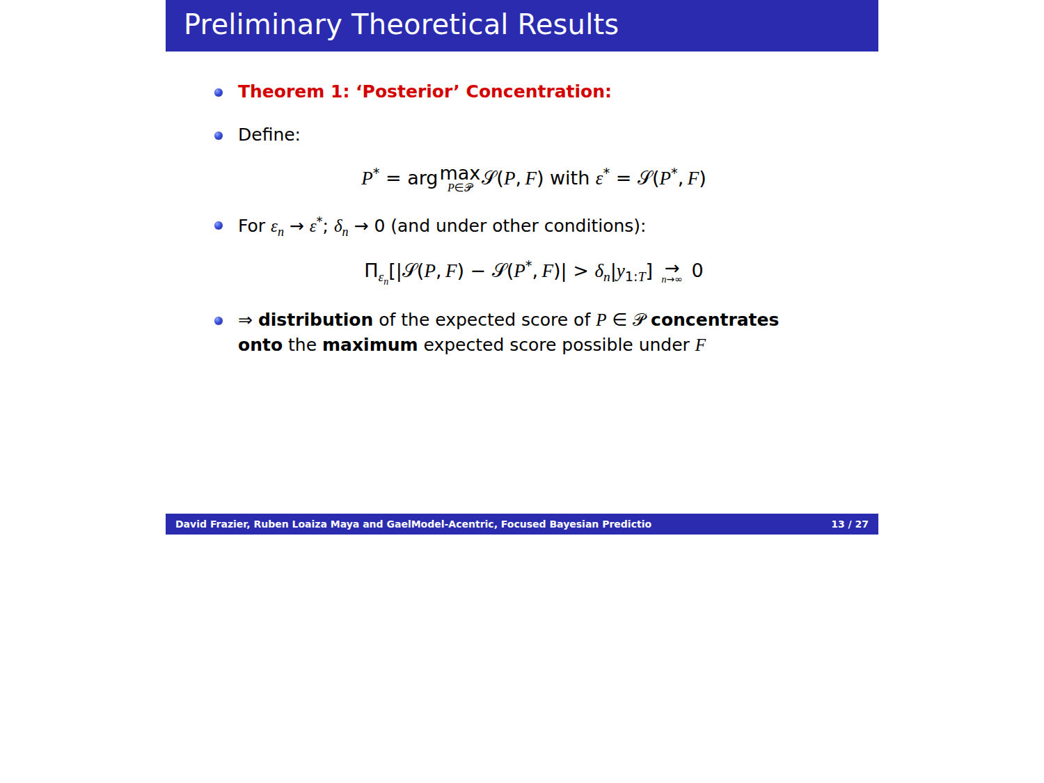Preliminary Theoretical Results
Theorem 1: ‘Posterior’ Concentration:
Define:
P* = argmax P∈𝒫 𝒮(P, F) with ε* = 𝒮(P*, F)
For εn → ε*; δn → 0 (and under other conditions):
Πεn[|𝒮(P, F) − 𝒮(P*, F)| > δn|y1:T] →n→∞ 0
⇒ distribution of the expected score of P ∈ 𝒫 concentrates onto the maximum expected score possible under F
David Frazier, Ruben Loaiza Maya and GaelModel-Acentric, Focused Bayesian Predictio 13 / 27